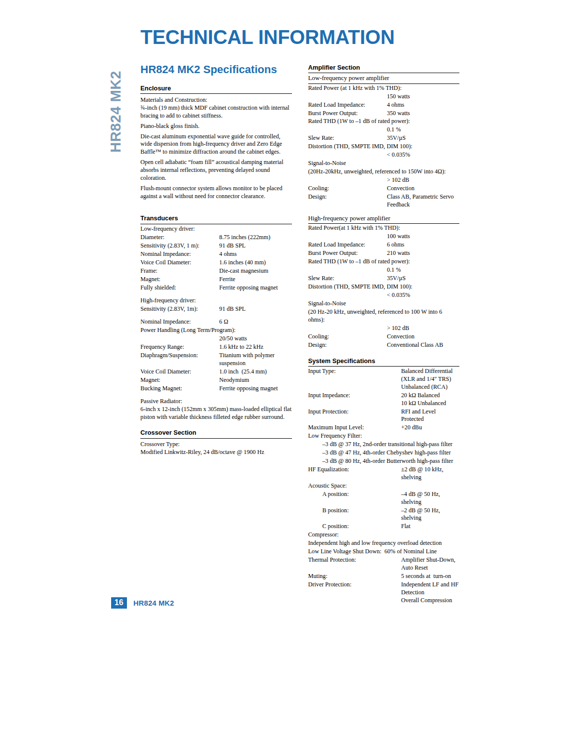HR824 MK2
TECHNICAL INFORMATION
HR824 MK2 Specifications
Enclosure
Materials and Construction:
¾-inch (19 mm) thick MDF cabinet construction with internal bracing to add to cabinet stiffness.
Piano-black gloss finish.
Die-cast aluminum exponential wave guide for controlled, wide dispersion from high-frequency driver and Zero Edge Baffle™ to minimize diffraction around the cabinet edges.
Open cell adiabatic “foam fill” acoustical damping material absorbs internal reflections, preventing delayed sound coloration.
Flush-mount connector system allows monitor to be placed against a wall without need for connector clearance.
Transducers
| Low-frequency driver: |
| Diameter: | 8.75 inches (222mm) |
| Sensitivity (2.83V, 1 m): | 91 dB SPL |
| Nominal Impedance: | 4 ohms |
| Voice Coil Diameter: | 1.6 inches (40 mm) |
| Frame: | Die-cast magnesium |
| Magnet: | Ferrite |
| Fully shielded: | Ferrite opposing magnet |
| High-frequency driver: |
| Sensitivity (2.83V, 1m): | 91 dB SPL |
| Nominal Impedance: | 6 Ω |
| Power Handling (Long Term/Program): |
| | 20/50 watts |
| Frequency Range: | 1.6 kHz to 22 kHz |
| Diaphragm/Suspension: | Titanium with polymer suspension |
| Voice Coil Diameter: | 1.0 inch (25.4 mm) |
| Magnet: | Neodymium |
| Bucking Magnet: | Ferrite opposing magnet |
Passive Radiator:
6-inch x 12-inch (152mm x 305mm) mass-loaded elliptical flat piston with variable thickness filleted edge rubber surround.
Crossover Section
Crossover Type:
Modified Linkwitz-Riley, 24 dB/octave @ 1900 Hz
Amplifier Section
Low-frequency power amplifier
| Rated Power (at 1 kHz with 1% THD): |
| | 150 watts |
| Rated Load Impedance: | 4 ohms |
| Burst Power Output: | 350 watts |
| Rated THD (1W to –1 dB of rated power): |
| | 0.1 % |
| Slew Rate: | 35V/µS |
| Distortion (THD, SMPTE IMD, DIM 100): |
| | < 0.035% |
| Signal-to-Noise |
| (20Hz-20kHz, unweighted, referenced to 150W into 4Ω): |
| | > 102 dB |
| Cooling: | Convection |
| Design: | Class AB, Parametric Servo Feedback |
High-frequency power amplifier
| Rated Power(at 1 kHz with 1% THD): |
| | 100 watts |
| Rated Load Impedance: | 6 ohms |
| Burst Power Output: | 210 watts |
| Rated THD (1W to –1 dB of rated power): |
| | 0.1 % |
| Slew Rate: | 35V/µS |
| Distortion (THD, SMPTE IMD, DIM 100): |
| | < 0.035% |
| Signal-to-Noise |
| (20 Hz-20 kHz, unweighted, referenced to 100 W into 6 ohms): |
| | > 102 dB |
| Cooling: | Convection |
| Design: | Conventional Class AB |
System Specifications
| Input Type: | Balanced Differential (XLR and 1/4" TRS) Unbalanced (RCA) |
| Input Impedance: | 20 kΩ Balanced 10 kΩ Unbalanced |
| Input Protection: | RFI and Level Protected |
| Maximum Input Level: | +20 dBu |
| Low Frequency Filter: |
| –3 dB @ 37 Hz, 2nd-order transitional high-pass filter |
| –3 dB @ 47 Hz, 4th-order Chebyshev high-pass filter |
| –3 dB @ 80 Hz, 4th-order Butterworth high-pass filter |
| HF Equalization: | ±2 dB @ 10 kHz, shelving |
| Acoustic Space: |
| A position: | –4 dB @ 50 Hz, shelving |
| B position: | –2 dB @ 50 Hz, shelving |
| C position: | Flat |
| Compressor: |
| Independent high and low frequency overload detection |
| Low Line Voltage Shut Down: 60% of Nominal Line |
| Thermal Protection: | Amplifier Shut-Down, Auto Reset |
| Muting: | 5 seconds at turn-on |
| Driver Protection: | Independent LF and HF Detection Overall Compression |
16
HR824 MK2